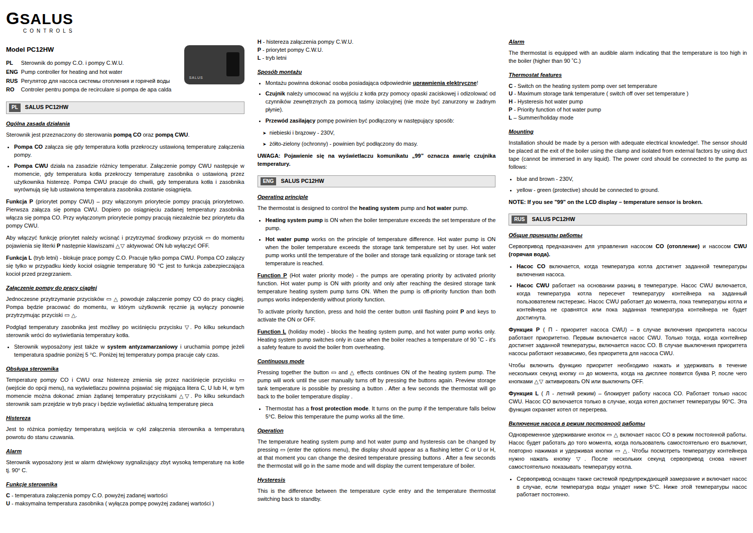GSALUS
CONTROLS
SALUS
Model PC12HW
| PL | Sterownik do pompy C.O. i pompy C.W.U. |
| ENG | Pump controller for heating and hot water |
| RUS | Регулятор для насоса системы отопления и горячей воды |
| RO | Controler pentru pompa de recirculare si pompa de apa calda |
PL SALUS PC12HW
Ogólna zasada działania
Sterownik jest przeznaczony do sterowania pompą CO oraz pompą CWU.
Pompa CO załącza się gdy temperatura kotła przekroczy ustawioną temperaturę załączenia pompy.
Pompa CWU działa na zasadzie różnicy temperatur. Załączenie pompy CWU następuje w momencie, gdy temperatura kotła przekroczy temperaturę zasobnika o ustawioną przez użytkownika histerezę. Pompa CWU pracuje do chwili, gdy temperatura kotła i zasobnika wyrównują się lub ustawiona temperatura zasobnika zostanie osiągnięta.
Funkcja P (priorytet pompy CWU) – przy włączonym priorytecie pompy pracują priorytetowo. Pierwsza załącza się pompa CWU. Dopiero po osiągnięciu zadanej temperatury zasobnika włącza się pompa CO. Przy wyłączonym priorytecie pompy pracują niezależnie bez priorytetu dla pompy CWU.
Aby włączyć funkcję priorytet należy wcisnąć i przytrzymać środkowy przycisk ▭ do momentu pojawienia się literki P następnie klawiszami △▽ aktywować ON lub wyłączyć OFF.
Funkcja L (tryb letni) - blokuje pracę pompy C.O. Pracuje tylko pompa CWU. Pompa CO załączy się tylko w przypadku kiedy kocioł osiągnie temperaturę 90 °C jest to funkcja zabezpieczająca kocioł przed przegrzaniem.
Załączenie pompy do pracy ciągłej
Jednoczesne przytrzymanie przycisków ▭ △ powoduje załączenie pompy CO do pracy ciągłej. Pompa będzie pracować do momentu, w którym użytkownik ręcznie ją wyłączy ponownie przytrzymując przyciski ▭ △.
Podgląd temperatury zasobnika jest możliwy po wciśnięciu przycisku ▽. Po kilku sekundach sterownik wróci do wyświetlania temperatury kotła.
Sterownik wyposażony jest także w system antyzamarzaniowy i uruchamia pompę jeżeli temperatura spadnie poniżej 5 °C. Poniżej tej temperatury pompa pracuje cały czas.
Obsługa sterownika
Temperaturę pompy CO i CWU oraz histerezę zmienia się przez naciśnięcie przycisku ▭ (wejście do opcji menu), na wyświetlaczu powinna pojawiać się migająca litera C, U lub H, w tym momencie można dokonać zmian żądanej temperatury przyciskami △▽. Po kilku sekundach sterownik sam przejdzie w tryb pracy i będzie wyświetlać aktualną temperaturę pieca
Histereza
Jest to różnica pomiędzy temperaturą wejścia w cykl załączenia sterownika a temperaturą powrotu do stanu czuwania.
Alarm
Sterownik wyposażony jest w alarm dźwiękowy sygnalizujący zbyt wysoką temperaturę na kotle tj. 90° C.
Funkcje sterownika
C - temperatura załączenia pompy C.O. powyżej zadanej wartości
U - maksymalna temperatura zasobnika ( wyłącza pompę powyżej zadanej wartości )
H - histereza załączenia pompy C.W.U.
P - priorytet pompy C.W.U.
L - tryb letni
Sposób montażu
Montażu powinna dokonać osoba posiadająca odpowiednie uprawnienia elektryczne!
Czujnik należy umocować na wyjściu z kotła przy pomocy opaski zaciskowej i odizolować od czynników zewnętrznych za pomocą taśmy izolacyjnej (nie może być zanurzony w żadnym płynie).
Przewód zasilający pompę powinien być podłączony w następujący sposób:
niebieski i brązowy - 230V,
żółto-zielony (ochronny) - powinien być podłączony do masy.
UWAGA: Pojawienie się na wyświetlaczu komunikatu „99” oznacza awarię czujnika temperatury.
ENG SALUS PC12HW
Operating principle
The thermostat is designed to control the heating system pump and hot water pump.
Heating system pump is ON when the boiler temperature exceeds the set temperature of the pump.
Hot water pump works on the principle of temperature difference. Hot water pump is ON when the boiler temperature exceeds the storage tank temperature set by user. Hot water pump works until the temperature of the boiler and storage tank equalizing or storage tank set temperature is reached.
Function P (Hot water priority mode) - the pumps are operating priority by activated priority function. Hot water pump is ON with priority and only after reaching the desired storage tank temperature heating system pump turns ON. When the pump is off-priority function than both pumps works independently without priority function.
To activate priority function, press and hold the center button until flashing point P and keys to activate the ON or OFF.
Function L (holiday mode) - blocks the heating system pump, and hot water pump works only. Heating system pump switches only in case when the boiler reaches a temperature of 90 ˚C - it's a safety feature to avoid the boiler from overheating.
Continuous mode
Pressing together the button ▭ and △ effects continues ON of the heating system pump. The pump will work until the user manually turns off by pressing the buttons again. Preview storage tank temperature is possible by pressing a button . After a few seconds the thermostat will go back to the boiler temperature display .
Thermostat has a frost protection mode. It turns on the pump if the temperature falls below 5°C. Below this temperature the pump works all the time.
Operation
The temperature heating system pump and hot water pump and hysteresis can be changed by pressing ▭ (enter the options menu), the display should appear as a flashing letter C or U or H, at that moment you can change the desired temperature pressing buttons . After a few seconds the thermostat will go in the same mode and will display the current temperature of boiler.
Hysteresis
This is the difference between the temperature cycle entry and the temperature thermostat switching back to standby.
Alarm
The thermostat is equipped with an audible alarm indicating that the temperature is too high in the boiler (higher than 90 ˚C.)
Thermostat features
C - Switch on the heating system pomp over set temperature
U - Maximum storage tank temperature ( switch off over set temperature )
H - Hysteresis hot water pump
P - Priority function of hot water pump
L – Summer/holiday mode
Mounting
Installation should be made by a person with adequate electrical knowledge!. The sensor should be placed at the exit of the boiler using the clamp and isolated from external factors by using duct tape (cannot be immersed in any liquid). The power cord should be connected to the pump as follows:
blue and brown - 230V,
yellow - green (protective) should be connected to ground.
NOTE: If you see "99" on the LCD display – temperature sensor is broken.
RUS SALUS PC12HW
Общие принципы работы
Сервопривод предназначен для управления насосом CO (отопление) и насосом CWU (горячая вода).
Насос CO включается, когда температура котла достигнет заданной температуры включения насоса.
Насос CWU работает на основании разниц в температуре. Насос CWU включается, когда температура котла пересечет температуру контейнера на заданный пользователем гистерезис. Насос CWU работает до момента, пока температуры котла и контейнера не сравнятся или пока заданная температура контейнера не будет достигнута.
Функция P ( П - приоритет насоса CWU) – в случае включения приоритета насосы работают приоритетно. Первым включается насос CWU. Только тогда, когда контейнер достигнет заданной температуры, включается насос CO. В случае выключения приоритета насосы работают независимо, без приоритета для насоса CWU.
Чтобы включить функцию приоритет необходимо нажать и удерживать в течение нескольких секунд кнопку ▭ до момента, когда на дисплее появится буква P, после чего кнопками △▽ активировать ON или выключить OFF.
Функция L ( Л - летний режим) – блокирует работу насоса CO. Работает только насос CWU. Насос CO включается только в случае, когда котел достигнет температуры 90°C. Эта функция охраняет котел от перегрева.
Включение насоса в режим постояноой работы
Одновременное удерживание кнопок ▭ △ включает насос CO в режим постоянной работы. Насос будет работать до того момента, когда пользователь самостоятельно его выключит, повторно нажимая и удерживая кнопки ▭ △. Чтобы посмотреть температуру контейнера нужно нажать кнопку ▽. После нескольких секунд сервопривод снова начнет самостоятельно показывать температуру котла.
Сервопривод оснащен также системой предупреждающей замерзание и включает насос в случае, если температура воды упадет ниже 5°C. Ниже этой температуры насос работает постоянно.